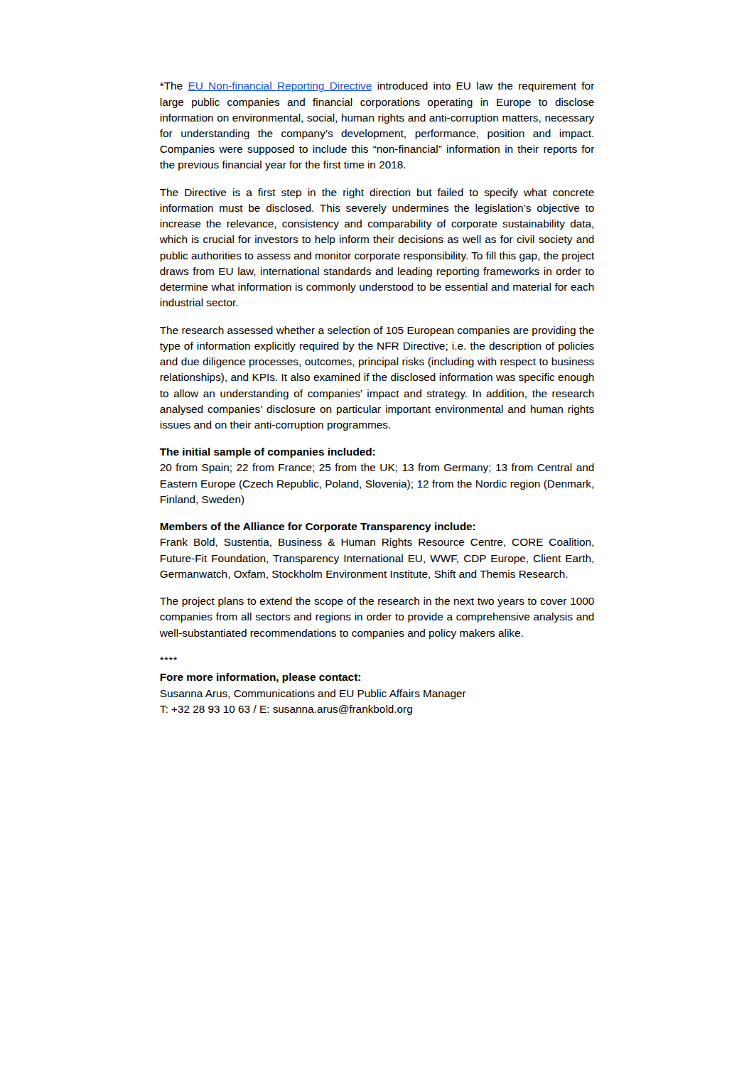*The EU Non-financial Reporting Directive introduced into EU law the requirement for large public companies and financial corporations operating in Europe to disclose information on environmental, social, human rights and anti-corruption matters, necessary for understanding the company’s development, performance, position and impact. Companies were supposed to include this “non-financial” information in their reports for the previous financial year for the first time in 2018.
The Directive is a first step in the right direction but failed to specify what concrete information must be disclosed. This severely undermines the legislation’s objective to increase the relevance, consistency and comparability of corporate sustainability data, which is crucial for investors to help inform their decisions as well as for civil society and public authorities to assess and monitor corporate responsibility. To fill this gap, the project draws from EU law, international standards and leading reporting frameworks in order to determine what information is commonly understood to be essential and material for each industrial sector.
The research assessed whether a selection of 105 European companies are providing the type of information explicitly required by the NFR Directive; i.e. the description of policies and due diligence processes, outcomes, principal risks (including with respect to business relationships), and KPIs. It also examined if the disclosed information was specific enough to allow an understanding of companies’ impact and strategy. In addition, the research analysed companies’ disclosure on particular important environmental and human rights issues and on their anti-corruption programmes.
The initial sample of companies included:
20 from Spain; 22 from France; 25 from the UK; 13 from Germany; 13 from Central and Eastern Europe (Czech Republic, Poland, Slovenia); 12 from the Nordic region (Denmark, Finland, Sweden)
Members of the Alliance for Corporate Transparency include:
Frank Bold, Sustentia, Business & Human Rights Resource Centre, CORE Coalition, Future-Fit Foundation, Transparency International EU, WWF, CDP Europe, Client Earth, Germanwatch, Oxfam, Stockholm Environment Institute, Shift and Themis Research.
The project plans to extend the scope of the research in the next two years to cover 1000 companies from all sectors and regions in order to provide a comprehensive analysis and well-substantiated recommendations to companies and policy makers alike.
****
Fore more information, please contact:
Susanna Arus, Communications and EU Public Affairs Manager
T: +32 28 93 10 63 / E: susanna.arus@frankbold.org